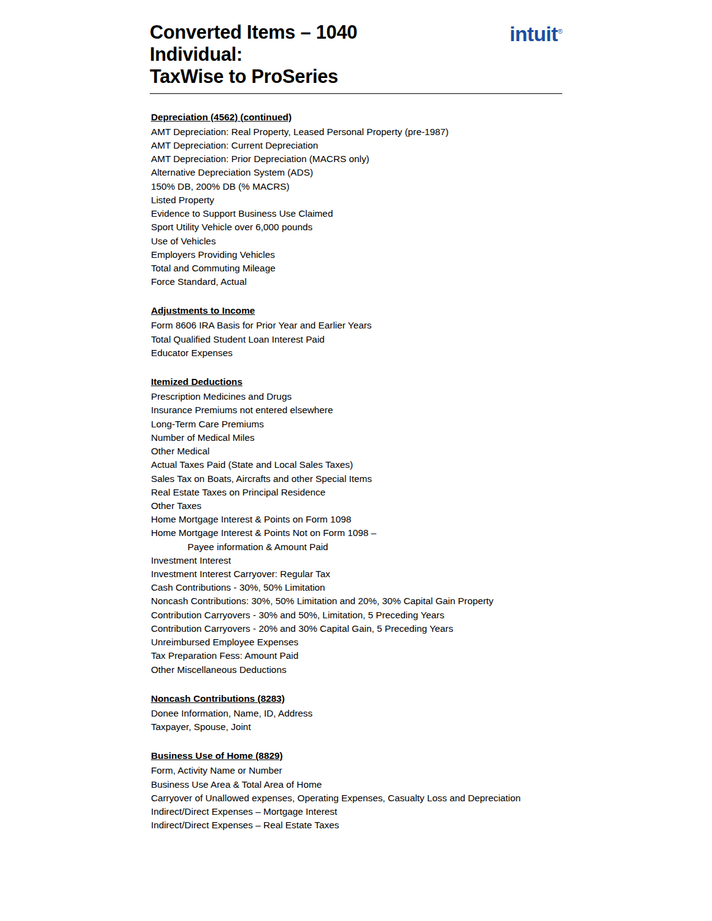Converted Items – 1040 Individual:
TaxWise to ProSeries
intuit®
Depreciation (4562) (continued)
AMT Depreciation: Real Property, Leased Personal Property (pre-1987)
AMT Depreciation: Current Depreciation
AMT Depreciation: Prior Depreciation (MACRS only)
Alternative Depreciation System (ADS)
150% DB, 200% DB (% MACRS)
Listed Property
Evidence to Support Business Use Claimed
Sport Utility Vehicle over 6,000 pounds
Use of Vehicles
Employers Providing Vehicles
Total and Commuting Mileage
Force Standard, Actual
Adjustments to Income
Form 8606 IRA Basis for Prior Year and Earlier Years
Total Qualified Student Loan Interest Paid
Educator Expenses
Itemized Deductions
Prescription Medicines and Drugs
Insurance Premiums not entered elsewhere
Long-Term Care Premiums
Number of Medical Miles
Other Medical
Actual Taxes Paid (State and Local Sales Taxes)
Sales Tax on Boats, Aircrafts and other Special Items
Real Estate Taxes on Principal Residence
Other Taxes
Home Mortgage Interest & Points on Form 1098
Home Mortgage Interest & Points Not on Form 1098 –
Payee information & Amount Paid
Investment Interest
Investment Interest Carryover: Regular Tax
Cash Contributions - 30%, 50% Limitation
Noncash Contributions: 30%, 50% Limitation and 20%, 30% Capital Gain Property
Contribution Carryovers - 30% and 50%, Limitation, 5 Preceding Years
Contribution Carryovers - 20% and 30% Capital Gain, 5 Preceding Years
Unreimbursed Employee Expenses
Tax Preparation Fess: Amount Paid
Other Miscellaneous Deductions
Noncash Contributions (8283)
Donee Information, Name, ID, Address
Taxpayer, Spouse, Joint
Business Use of Home (8829)
Form, Activity Name or Number
Business Use Area & Total Area of Home
Carryover of Unallowed expenses, Operating Expenses, Casualty Loss and Depreciation
Indirect/Direct Expenses – Mortgage Interest
Indirect/Direct Expenses – Real Estate Taxes